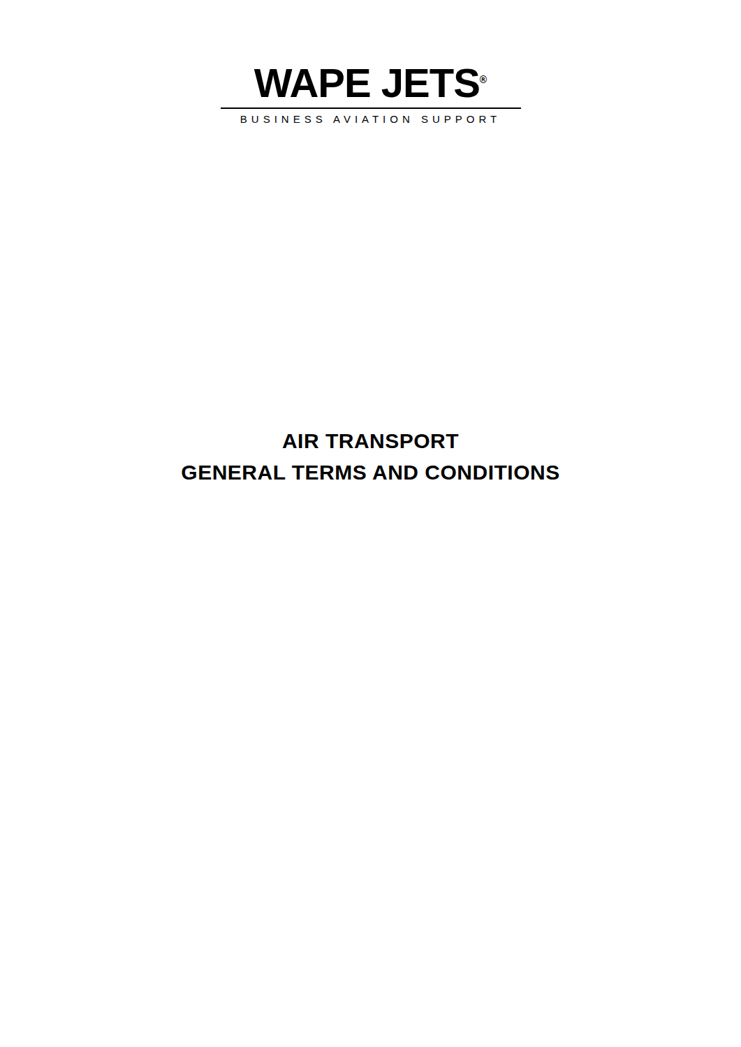WAPE JETS®
BUSINESS AVIATION SUPPORT
AIR TRANSPORT
GENERAL TERMS AND CONDITIONS